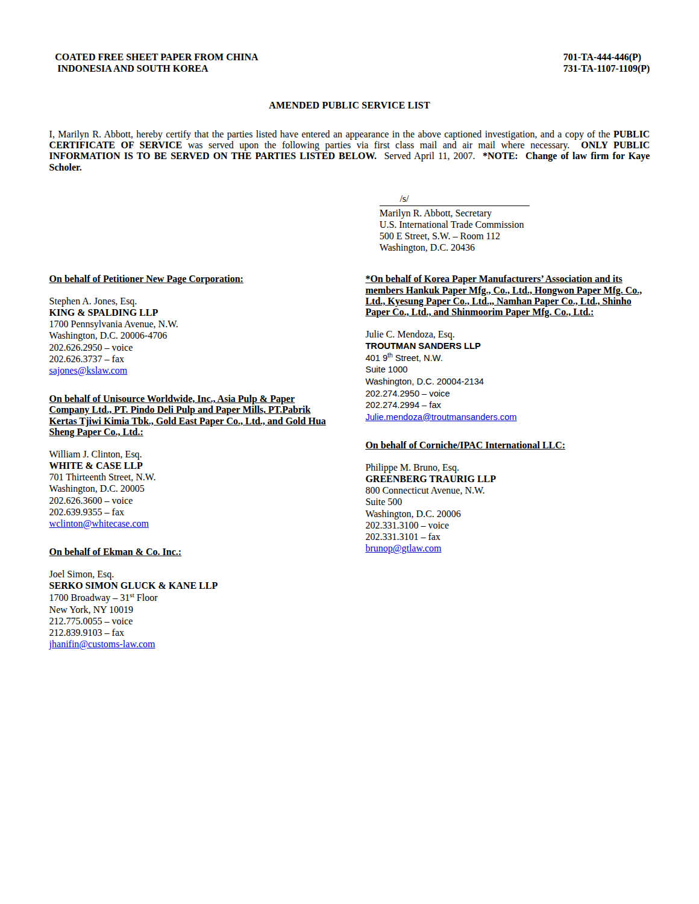COATED FREE SHEET PAPER FROM CHINA
INDONESIA AND SOUTH KOREA
701-TA-444-446(P)
731-TA-1107-1109(P)
AMENDED PUBLIC SERVICE LIST
I, Marilyn R. Abbott, hereby certify that the parties listed have entered an appearance in the above captioned investigation, and a copy of the PUBLIC CERTIFICATE OF SERVICE was served upon the following parties via first class mail and air mail where necessary. ONLY PUBLIC INFORMATION IS TO BE SERVED ON THE PARTIES LISTED BELOW. Served April 11, 2007. *NOTE: Change of law firm for Kaye Scholer.
/s/
Marilyn R. Abbott, Secretary
U.S. International Trade Commission
500 E Street, S.W. – Room 112
Washington, D.C. 20436
On behalf of Petitioner New Page Corporation:
Stephen A. Jones, Esq.
KING & SPALDING LLP
1700 Pennsylvania Avenue, N.W.
Washington, D.C. 20006-4706
202.626.2950 – voice
202.626.3737 – fax
sajones@kslaw.com
On behalf of Unisource Worldwide, Inc., Asia Pulp & Paper Company Ltd., PT. Pindo Deli Pulp and Paper Mills, PT.Pabrik Kertas Tjiwi Kimia Tbk., Gold East Paper Co., Ltd., and Gold Hua Sheng Paper Co., Ltd.:
William J. Clinton, Esq.
WHITE & CASE LLP
701 Thirteenth Street, N.W.
Washington, D.C. 20005
202.626.3600 – voice
202.639.9355 – fax
wclinton@whitecase.com
On behalf of Ekman & Co. Inc.:
Joel Simon, Esq.
SERKO SIMON GLUCK & KANE LLP
1700 Broadway – 31st Floor
New York, NY 10019
212.775.0055 – voice
212.839.9103 – fax
jhanifin@customs-law.com
*On behalf of Korea Paper Manufacturers’ Association and its members Hankuk Paper Mfg., Co., Ltd., Hongwon Paper Mfg. Co., Ltd., Kyesung Paper Co., Ltd.,, Namhan Paper Co., Ltd., Shinho Paper Co., Ltd., and Shinmoorim Paper Mfg. Co., Ltd.:
Julie C. Mendoza, Esq.
TROUTMAN SANDERS LLP
401 9th Street, N.W.
Suite 1000
Washington, D.C. 20004-2134
202.274.2950 – voice
202.274.2994 – fax
Julie.mendoza@troutmansanders.com
On behalf of Corniche/IPAC International LLC:
Philippe M. Bruno, Esq.
GREENBERG TRAURIG LLP
800 Connecticut Avenue, N.W.
Suite 500
Washington, D.C. 20006
202.331.3100 – voice
202.331.3101 – fax
brunop@gtlaw.com